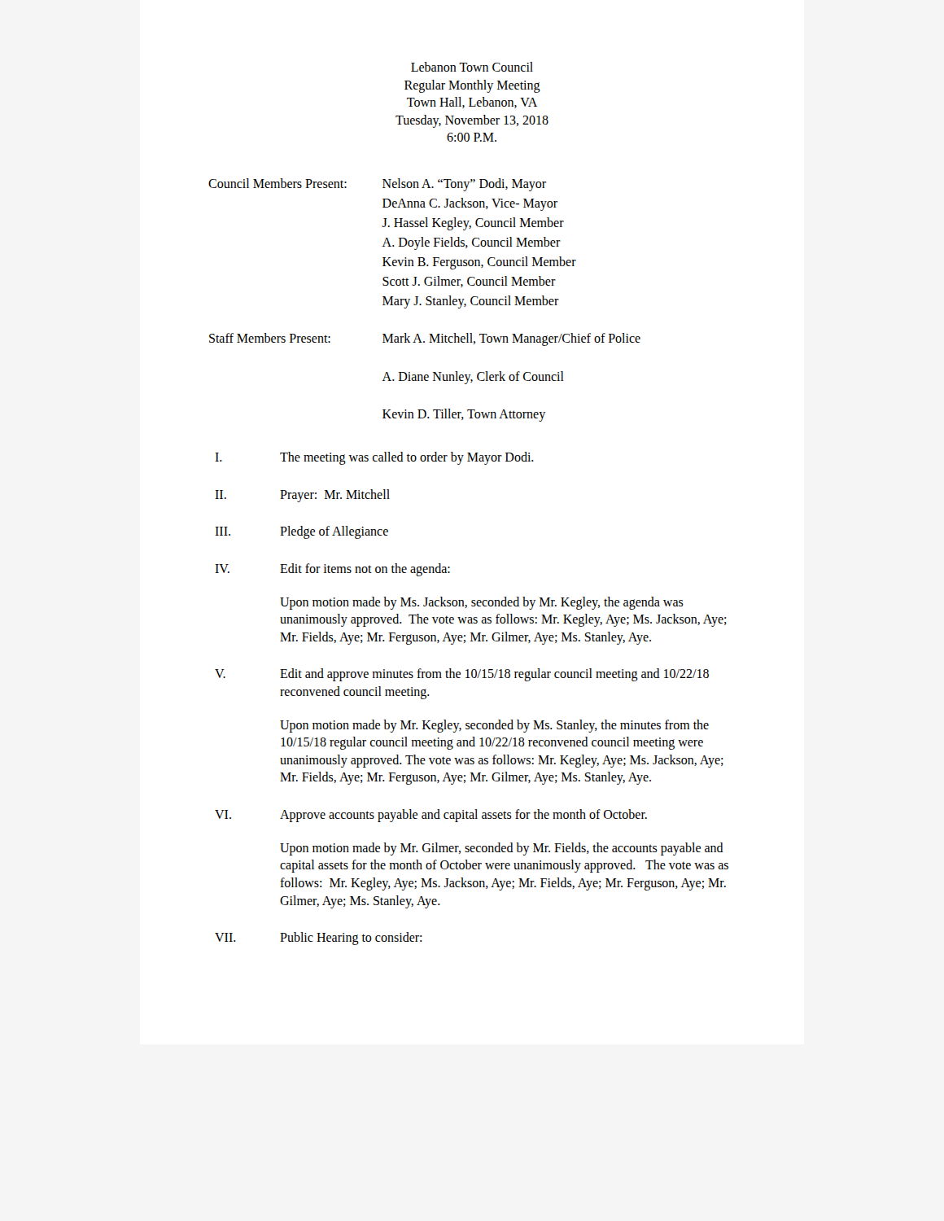Lebanon Town Council
Regular Monthly Meeting
Town Hall, Lebanon, VA
Tuesday, November 13, 2018
6:00 P.M.
| Council Members Present: | Nelson A. “Tony” Dodi, Mayor |
| | DeAnna C. Jackson, Vice- Mayor |
| | J. Hassel Kegley, Council Member |
| | A. Doyle Fields, Council Member |
| | Kevin B. Ferguson, Council Member |
| | Scott J. Gilmer, Council Member |
| | Mary J. Stanley, Council Member |
| Staff Members Present: | Mark A. Mitchell, Town Manager/Chief of Police |
| | A. Diane Nunley, Clerk of Council |
| | Kevin D. Tiller, Town Attorney |
I.
The meeting was called to order by Mayor Dodi.
II.
Prayer: Mr. Mitchell
III.
Pledge of Allegiance
IV.
Edit for items not on the agenda:
Upon motion made by Ms. Jackson, seconded by Mr. Kegley, the agenda was unanimously approved. The vote was as follows: Mr. Kegley, Aye; Ms. Jackson, Aye; Mr. Fields, Aye; Mr. Ferguson, Aye; Mr. Gilmer, Aye; Ms. Stanley, Aye.
V.
Edit and approve minutes from the 10/15/18 regular council meeting and 10/22/18 reconvened council meeting.
Upon motion made by Mr. Kegley, seconded by Ms. Stanley, the minutes from the 10/15/18 regular council meeting and 10/22/18 reconvened council meeting were unanimously approved. The vote was as follows: Mr. Kegley, Aye; Ms. Jackson, Aye; Mr. Fields, Aye; Mr. Ferguson, Aye; Mr. Gilmer, Aye; Ms. Stanley, Aye.
VI.
Approve accounts payable and capital assets for the month of October.
Upon motion made by Mr. Gilmer, seconded by Mr. Fields, the accounts payable and capital assets for the month of October were unanimously approved. The vote was as follows: Mr. Kegley, Aye; Ms. Jackson, Aye; Mr. Fields, Aye; Mr. Ferguson, Aye; Mr. Gilmer, Aye; Ms. Stanley, Aye.
VII.
Public Hearing to consider: